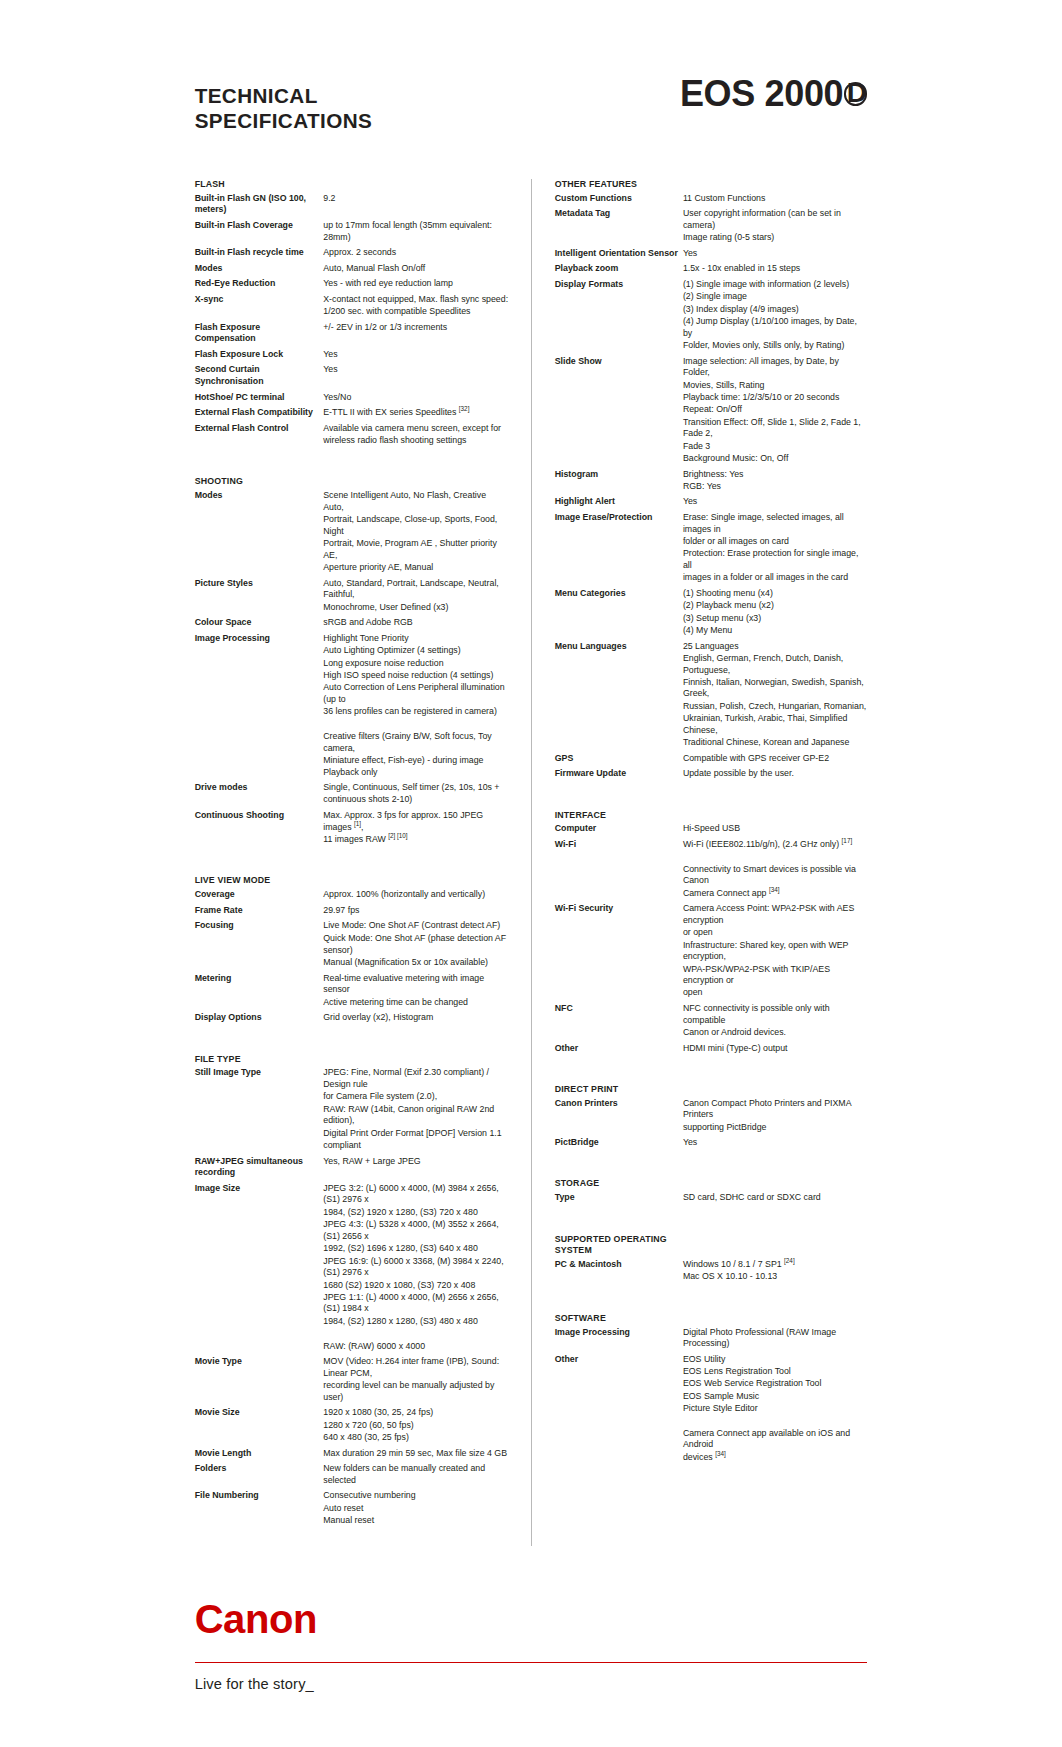Technical
Specifications
EOS 2000D
Flash
| Built-in Flash GN (ISO 100, meters) | 9.2 |
| Built-in Flash Coverage | up to 17mm focal length (35mm equivalent: 28mm) |
| Built-in Flash recycle time | Approx. 2 seconds |
| Modes | Auto, Manual Flash On/off |
| Red-Eye Reduction | Yes - with red eye reduction lamp |
| X-sync | X-contact not equipped, Max. flash sync speed: 1/200 sec. with compatible Speedlites |
| Flash Exposure Compensation | +/- 2EV in 1/2 or 1/3 increments |
| Flash Exposure Lock | Yes |
| Second Curtain Synchronisation | Yes |
| HotShoe/ PC terminal | Yes/No |
| External Flash Compatibility | E-TTL II with EX series Speedlites [32] |
| External Flash Control | Available via camera menu screen, except for wireless radio flash shooting settings |
Shooting
| Modes | Scene Intelligent Auto, No Flash, Creative Auto, Portrait, Landscape, Close-up, Sports, Food, Night Portrait, Movie, Program AE , Shutter priority AE, Aperture priority AE, Manual |
| Picture Styles | Auto, Standard, Portrait, Landscape, Neutral, Faithful, Monochrome, User Defined (x3) |
| Colour Space | sRGB and Adobe RGB |
| Image Processing | Highlight Tone Priority Auto Lighting Optimizer (4 settings) Long exposure noise reduction High ISO speed noise reduction (4 settings) Auto Correction of Lens Peripheral illumination (up to 36 lens profiles can be registered in camera) Creative filters (Grainy B/W, Soft focus, Toy camera, Miniature effect, Fish-eye) - during image Playback only |
| Drive modes | Single, Continuous, Self timer (2s, 10s, 10s + continuous shots 2-10) |
| Continuous Shooting | Max. Approx. 3 fps for approx. 150 JPEG images [1] , 11 images RAW [2] [10] |
Live View Mode
| Coverage | Approx. 100% (horizontally and vertically) |
| Frame Rate | 29.97 fps |
| Focusing | Live Mode: One Shot AF (Contrast detect AF) Quick Mode: One Shot AF (phase detection AF sensor) Manual (Magnification 5x or 10x available) |
| Metering | Real-time evaluative metering with image sensor Active metering time can be changed |
| Display Options | Grid overlay (x2), Histogram |
File Type
| Still Image Type | JPEG: Fine, Normal (Exif 2.30 compliant) / Design rule for Camera File system (2.0), RAW: RAW (14bit, Canon original RAW 2nd edition), Digital Print Order Format [DPOF] Version 1.1 compliant |
| RAW+JPEG simultaneous recording | Yes, RAW + Large JPEG |
| Image Size | JPEG 3:2: (L) 6000 x 4000, (M) 3984 x 2656, (S1) 2976 x 1984, (S2) 1920 x 1280, (S3) 720 x 480 JPEG 4:3: (L) 5328 x 4000, (M) 3552 x 2664, (S1) 2656 x 1992, (S2) 1696 x 1280, (S3) 640 x 480 JPEG 16:9: (L) 6000 x 3368, (M) 3984 x 2240, (S1) 2976 x 1680 (S2) 1920 x 1080, (S3) 720 x 408 JPEG 1:1: (L) 4000 x 4000, (M) 2656 x 2656, (S1) 1984 x 1984, (S2) 1280 x 1280, (S3) 480 x 480 RAW: (RAW) 6000 x 4000 |
| Movie Type | MOV (Video: H.264 inter frame (IPB), Sound: Linear PCM, recording level can be manually adjusted by user) |
| Movie Size | 1920 x 1080 (30, 25, 24 fps) 1280 x 720 (60, 50 fps) 640 x 480 (30, 25 fps) |
| Movie Length | Max duration 29 min 59 sec, Max file size 4 GB |
| Folders | New folders can be manually created and selected |
| File Numbering | Consecutive numbering Auto reset Manual reset |
Other Features
| Custom Functions | 11 Custom Functions |
| Metadata Tag | User copyright information (can be set in camera) Image rating (0-5 stars) |
| Intelligent Orientation Sensor | Yes |
| Playback zoom | 1.5x - 10x enabled in 15 steps |
| Display Formats | (1) Single image with information (2 levels) (2) Single image (3) Index display (4/9 images) (4) Jump Display (1/10/100 images, by Date, by Folder, Movies only, Stills only, by Rating) |
| Slide Show | Image selection: All images, by Date, by Folder, Movies, Stills, Rating Playback time: 1/2/3/5/10 or 20 seconds Repeat: On/Off Transition Effect: Off, Slide 1, Slide 2, Fade 1, Fade 2, Fade 3 Background Music: On, Off |
| Histogram | Brightness: Yes RGB: Yes |
| Highlight Alert | Yes |
| Image Erase/Protection | Erase: Single image, selected images, all images in folder or all images on card Protection: Erase protection for single image, all images in a folder or all images in the card |
| Menu Categories | (1) Shooting menu (x4) (2) Playback menu (x2) (3) Setup menu (x3) (4) My Menu |
| Menu Languages | 25 Languages English, German, French, Dutch, Danish, Portuguese, Finnish, Italian, Norwegian, Swedish, Spanish, Greek, Russian, Polish, Czech, Hungarian, Romanian, Ukrainian, Turkish, Arabic, Thai, Simplified Chinese, Traditional Chinese, Korean and Japanese |
| GPS | Compatible with GPS receiver GP-E2 |
| Firmware Update | Update possible by the user. |
Interface
| Computer | Hi-Speed USB |
| Wi-Fi | Wi-Fi (IEEE802.11b/g/n), (2.4 GHz only) [17] Connectivity to Smart devices is possible via Canon Camera Connect app [34] |
| Wi-Fi Security | Camera Access Point: WPA2-PSK with AES encryption or open Infrastructure: Shared key, open with WEP encryption, WPA-PSK/WPA2-PSK with TKIP/AES encryption or open |
| NFC | NFC connectivity is possible only with compatible Canon or Android devices. |
| Other | HDMI mini (Type-C) output |
Direct Print
| Canon Printers | Canon Compact Photo Printers and PIXMA Printers supporting PictBridge |
| PictBridge | Yes |
Storage
| Type | SD card, SDHC card or SDXC card |
Supported Operating
System
| PC & Macintosh | Windows 10 / 8.1 / 7 SP1 [24] Mac OS X 10.10 - 10.13 |
Software
| Image Processing | Digital Photo Professional (RAW Image Processing) |
| Other | EOS Utility EOS Lens Registration Tool EOS Web Service Registration Tool EOS Sample Music Picture Style Editor Camera Connect app available on iOS and Android devices [34] |
Canon
Live for the story_